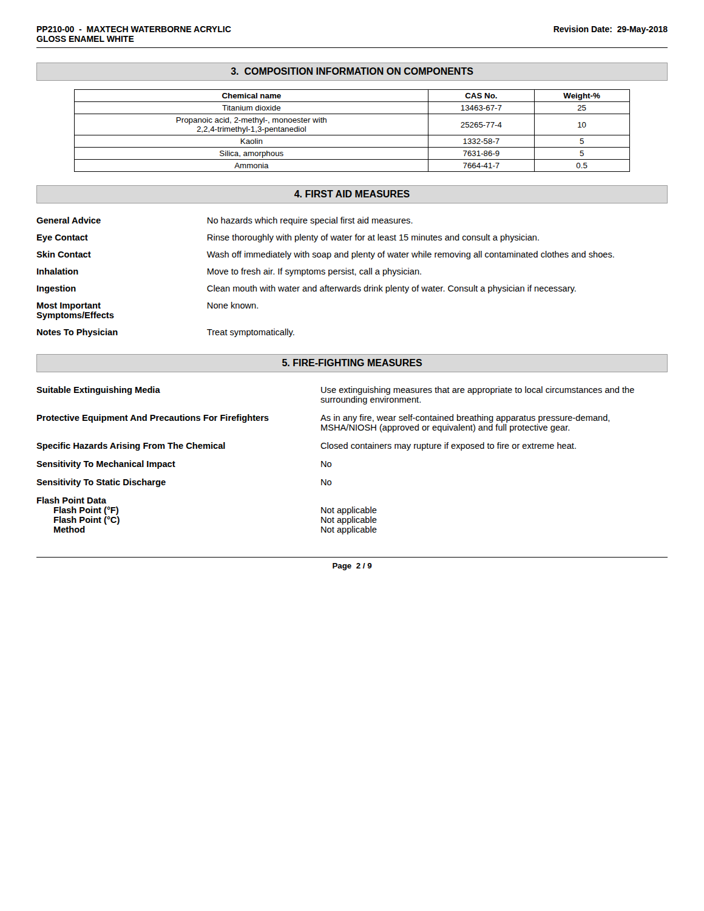PP210-00 - MAXTECH WATERBORNE ACRYLIC
GLOSS ENAMEL WHITE
Revision Date: 29-May-2018
3. COMPOSITION INFORMATION ON COMPONENTS
| Chemical name | CAS No. | Weight-% |
| --- | --- | --- |
| Titanium dioxide | 13463-67-7 | 25 |
| Propanoic acid, 2-methyl-, monoester with 2,2,4-trimethyl-1,3-pentanediol | 25265-77-4 | 10 |
| Kaolin | 1332-58-7 | 5 |
| Silica, amorphous | 7631-86-9 | 5 |
| Ammonia | 7664-41-7 | 0.5 |
4. FIRST AID MEASURES
| General Advice | No hazards which require special first aid measures. |
| Eye Contact | Rinse thoroughly with plenty of water for at least 15 minutes and consult a physician. |
| Skin Contact | Wash off immediately with soap and plenty of water while removing all contaminated clothes and shoes. |
| Inhalation | Move to fresh air. If symptoms persist, call a physician. |
| Ingestion | Clean mouth with water and afterwards drink plenty of water. Consult a physician if necessary. |
| Most Important Symptoms/Effects | None known. |
| Notes To Physician | Treat symptomatically. |
5. FIRE-FIGHTING MEASURES
| Suitable Extinguishing Media | Use extinguishing measures that are appropriate to local circumstances and the surrounding environment. |
| Protective Equipment And Precautions For Firefighters | As in any fire, wear self-contained breathing apparatus pressure-demand, MSHA/NIOSH (approved or equivalent) and full protective gear. |
| Specific Hazards Arising From The Chemical | Closed containers may rupture if exposed to fire or extreme heat. |
| Sensitivity To Mechanical Impact | No |
| Sensitivity To Static Discharge | No |
| Flash Point Data Flash Point (°F) Flash Point (°C) Method | Not applicable Not applicable Not applicable |
Page 2 / 9